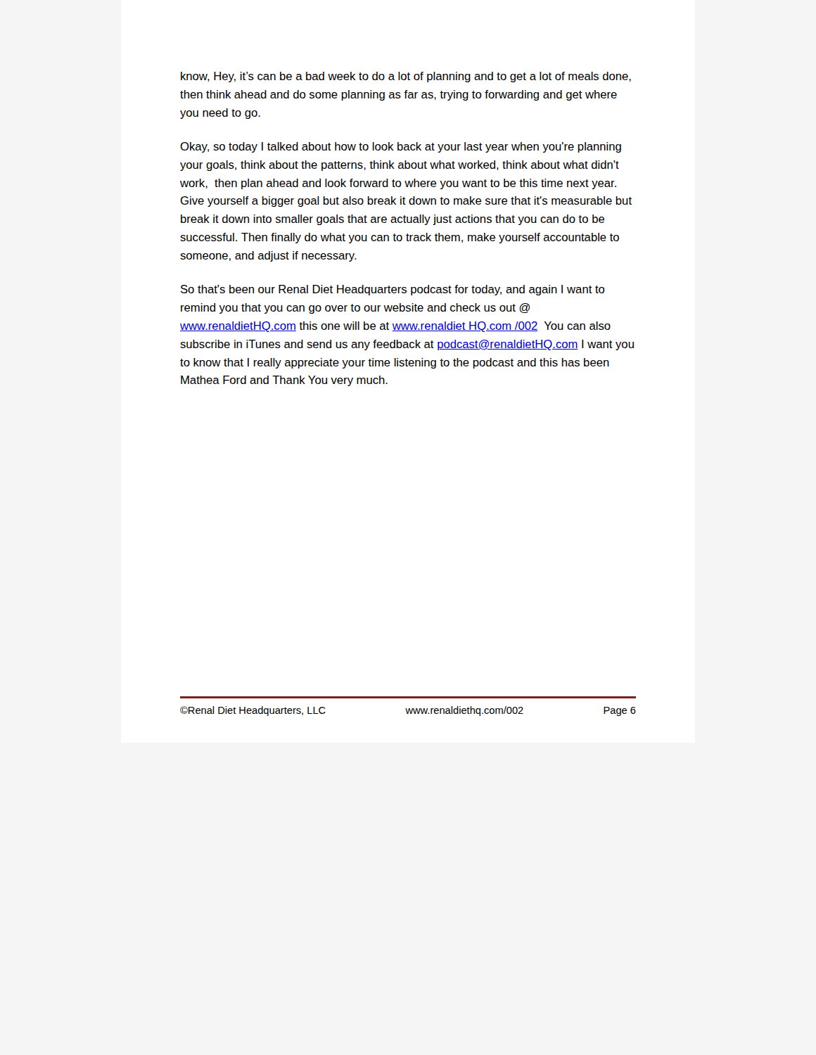know, Hey, it’s can be a bad week to do a lot of planning and to get a lot of meals done, then think ahead and do some planning as far as, trying to forwarding and get where you need to go.
Okay, so today I talked about how to look back at your last year when you're planning your goals, think about the patterns, think about what worked, think about what didn't work, then plan ahead and look forward to where you want to be this time next year. Give yourself a bigger goal but also break it down to make sure that it's measurable but break it down into smaller goals that are actually just actions that you can do to be successful. Then finally do what you can to track them, make yourself accountable to someone, and adjust if necessary.
So that's been our Renal Diet Headquarters podcast for today, and again I want to remind you that you can go over to our website and check us out @ www.renaldietHQ.com this one will be at www.renaldiet HQ.com /002 You can also subscribe in iTunes and send us any feedback at podcast@renaldietHQ.com I want you to know that I really appreciate your time listening to the podcast and this has been Mathea Ford and Thank You very much.
©Renal Diet Headquarters, LLC www.renaldiethq.com/002 Page 6